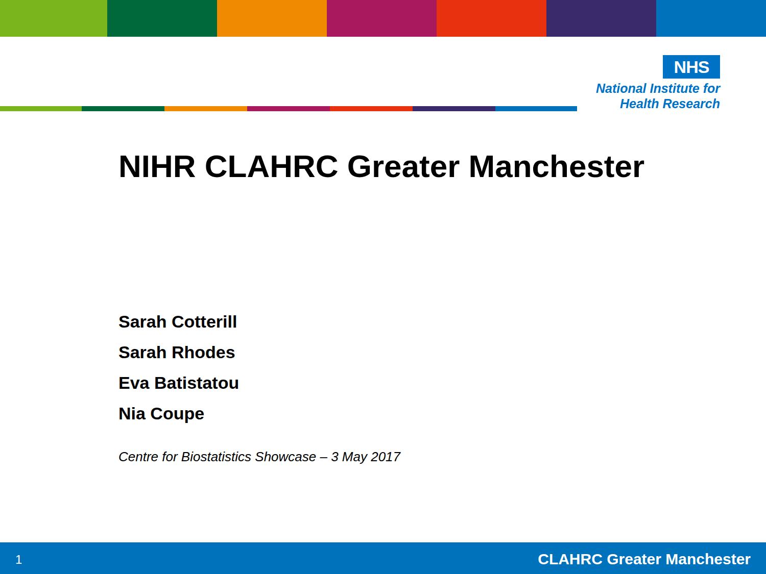NHS
National Institute for
Health Research
NIHR CLAHRC Greater Manchester
Sarah Cotterill
Sarah Rhodes
Eva Batistatou
Nia Coupe
Centre for Biostatistics Showcase – 3 May 2017
1
CLAHRC Greater Manchester